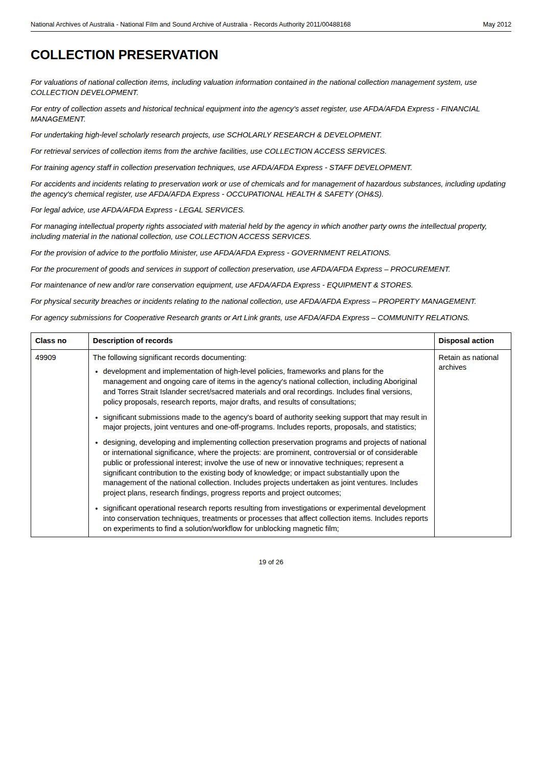National Archives of Australia - National Film and Sound Archive of Australia - Records Authority 2011/00488168
May 2012
COLLECTION PRESERVATION
For valuations of national collection items, including valuation information contained in the national collection management system, use COLLECTION DEVELOPMENT.
For entry of collection assets and historical technical equipment into the agency's asset register, use AFDA/AFDA Express - FINANCIAL MANAGEMENT.
For undertaking high-level scholarly research projects, use SCHOLARLY RESEARCH & DEVELOPMENT.
For retrieval services of collection items from the archive facilities, use COLLECTION ACCESS SERVICES.
For training agency staff in collection preservation techniques, use AFDA/AFDA Express - STAFF DEVELOPMENT.
For accidents and incidents relating to preservation work or use of chemicals and for management of hazardous substances, including updating the agency's chemical register, use AFDA/AFDA Express - OCCUPATIONAL HEALTH & SAFETY (OH&S).
For legal advice, use AFDA/AFDA Express - LEGAL SERVICES.
For managing intellectual property rights associated with material held by the agency in which another party owns the intellectual property, including material in the national collection, use COLLECTION ACCESS SERVICES.
For the provision of advice to the portfolio Minister, use AFDA/AFDA Express - GOVERNMENT RELATIONS.
For the procurement of goods and services in support of collection preservation, use AFDA/AFDA Express – PROCUREMENT.
For maintenance of new and/or rare conservation equipment, use AFDA/AFDA Express - EQUIPMENT & STORES.
For physical security breaches or incidents relating to the national collection, use AFDA/AFDA Express – PROPERTY MANAGEMENT.
For agency submissions for Cooperative Research grants or Art Link grants, use AFDA/AFDA Express – COMMUNITY RELATIONS.
| Class no | Description of records | Disposal action |
| --- | --- | --- |
| 49909 | The following significant records documenting: development and implementation of high-level policies, frameworks and plans for the management and ongoing care of items in the agency's national collection, including Aboriginal and Torres Strait Islander secret/sacred materials and oral recordings. Includes final versions, policy proposals, research reports, major drafts, and results of consultations; significant submissions made to the agency's board of authority seeking support that may result in major projects, joint ventures and one-off-programs. Includes reports, proposals, and statistics; designing, developing and implementing collection preservation programs and projects of national or international significance, where the projects: are prominent, controversial or of considerable public or professional interest; involve the use of new or innovative techniques; represent a significant contribution to the existing body of knowledge; or impact substantially upon the management of the national collection. Includes projects undertaken as joint ventures. Includes project plans, research findings, progress reports and project outcomes; significant operational research reports resulting from investigations or experimental development into conservation techniques, treatments or processes that affect collection items. Includes reports on experiments to find a solution/workflow for unblocking magnetic film; | Retain as national archives |
19 of 26